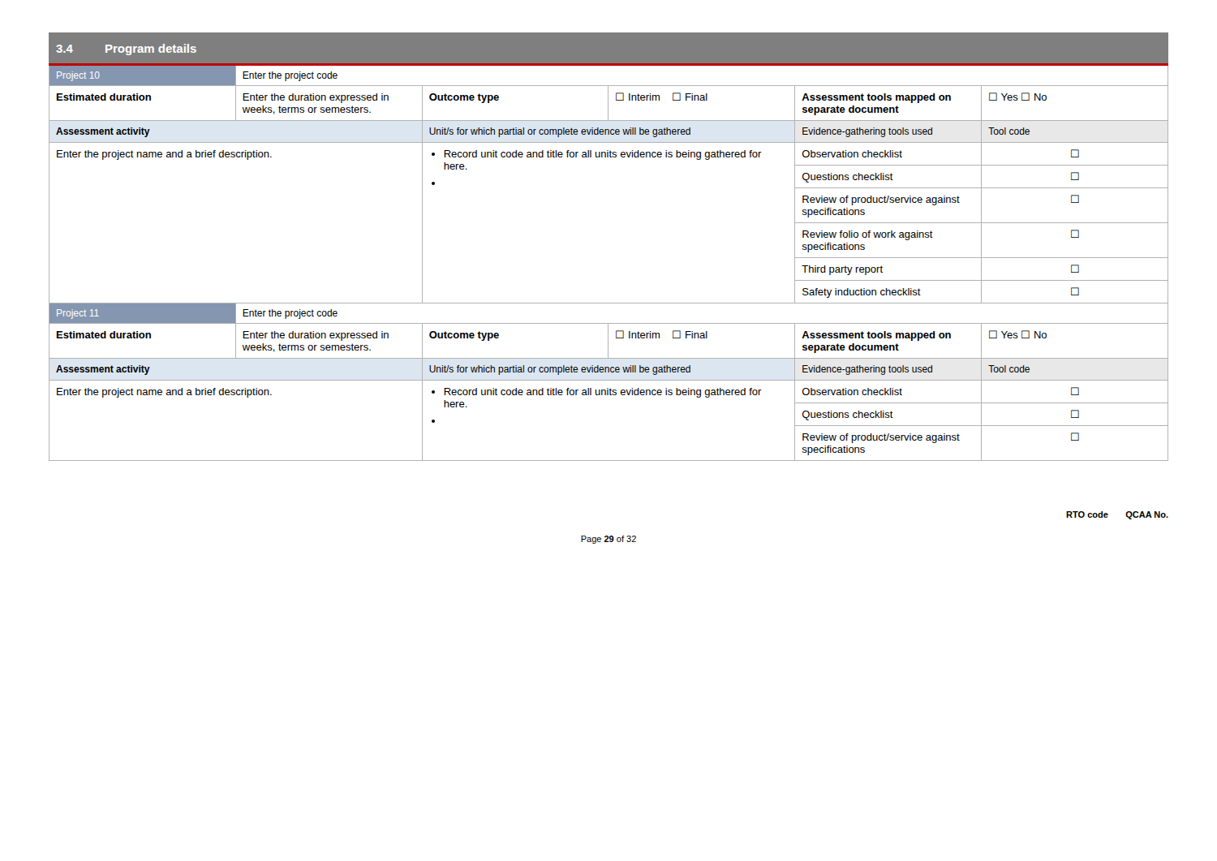| 3.4 Program details |
| Project 10 | Enter the project code |
| Estimated duration | Enter the duration expressed in weeks, terms or semesters. | Outcome type | ☐ Interim ☐ Final | Assessment tools mapped on separate document | ☐ Yes ☐ No |
| Assessment activity | Unit/s for which partial or complete evidence will be gathered | Evidence-gathering tools used | Tool code |
| Enter the project name and a brief description. | Record unit code and title for all units evidence is being gathered for here. | Observation checklist | ☐ |
| Questions checklist | ☐ |
| Review of product/service against specifications | ☐ |
| Review folio of work against specifications | ☐ |
| Third party report | ☐ |
| Safety induction checklist | ☐ |
| Project 11 | Enter the project code |
| Estimated duration | Enter the duration expressed in weeks, terms or semesters. | Outcome type | ☐ Interim ☐ Final | Assessment tools mapped on separate document | ☐ Yes ☐ No |
| Assessment activity | Unit/s for which partial or complete evidence will be gathered | Evidence-gathering tools used | Tool code |
| Enter the project name and a brief description. | Record unit code and title for all units evidence is being gathered for here. | Observation checklist | ☐ |
| Questions checklist | ☐ |
| Review of product/service against specifications | ☐ |
RTO code QCAA No.
Page 29 of 32